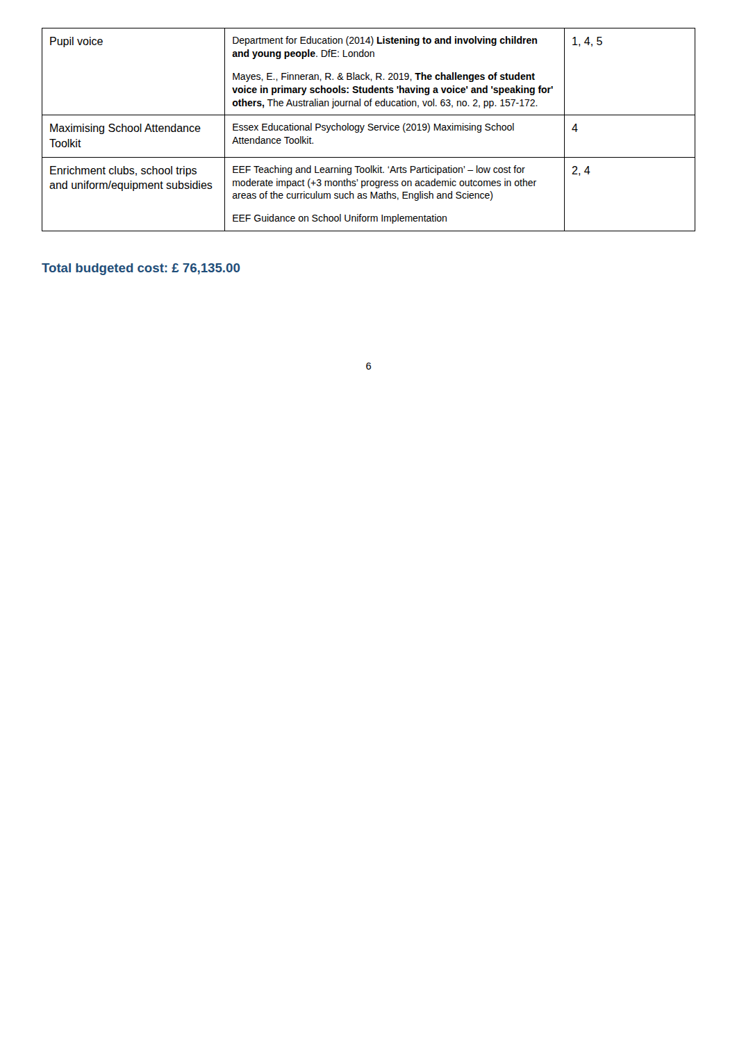| Pupil voice | Department for Education (2014) Listening to and involving children and young people . DfE: London Mayes, E., Finneran, R. & Black, R. 2019, The challenges of student voice in primary schools: Students 'having a voice' and 'speaking for' others, The Australian journal of education, vol. 63, no. 2, pp. 157-172. | 1, 4, 5 |
| Maximising School Attendance Toolkit | Essex Educational Psychology Service (2019) Maximising School Attendance Toolkit. | 4 |
| Enrichment clubs, school trips and uniform/equipment subsidies | EEF Teaching and Learning Toolkit. ‘Arts Participation’ – low cost for moderate impact (+3 months’ progress on academic outcomes in other areas of the curriculum such as Maths, English and Science) EEF Guidance on School Uniform Implementation | 2, 4 |
Total budgeted cost: £ 76,135.00
6